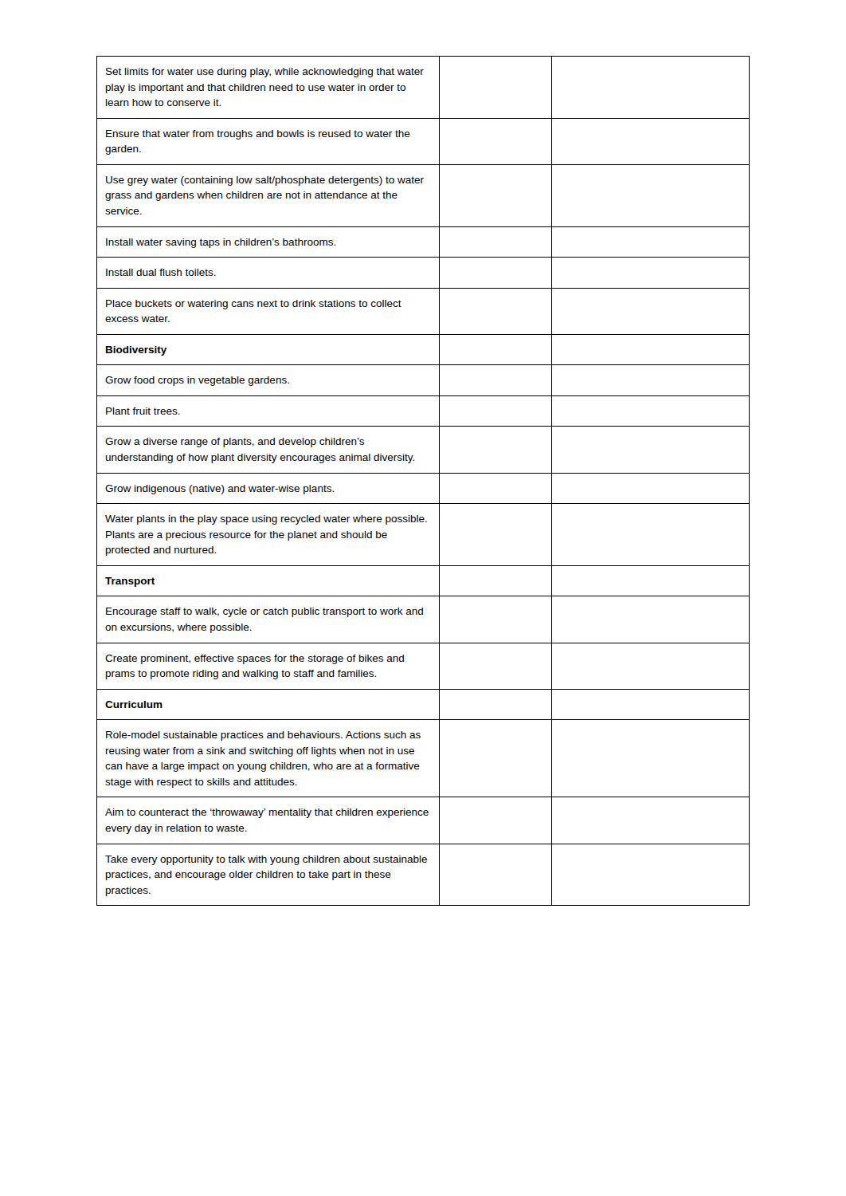| Set limits for water use during play, while acknowledging that water play is important and that children need to use water in order to learn how to conserve it. | | |
| Ensure that water from troughs and bowls is reused to water the garden. | | |
| Use grey water (containing low salt/phosphate detergents) to water grass and gardens when children are not in attendance at the service. | | |
| Install water saving taps in children’s bathrooms. | | |
| Install dual flush toilets. | | |
| Place buckets or watering cans next to drink stations to collect excess water. | | |
| Biodiversity | | |
| Grow food crops in vegetable gardens. | | |
| Plant fruit trees. | | |
| Grow a diverse range of plants, and develop children’s understanding of how plant diversity encourages animal diversity. | | |
| Grow indigenous (native) and water-wise plants. | | |
| Water plants in the play space using recycled water where possible. Plants are a precious resource for the planet and should be protected and nurtured. | | |
| Transport | | |
| Encourage staff to walk, cycle or catch public transport to work and on excursions, where possible. | | |
| Create prominent, effective spaces for the storage of bikes and prams to promote riding and walking to staff and families. | | |
| Curriculum | | |
| Role-model sustainable practices and behaviours. Actions such as reusing water from a sink and switching off lights when not in use can have a large impact on young children, who are at a formative stage with respect to skills and attitudes. | | |
| Aim to counteract the ‘throwaway’ mentality that children experience every day in relation to waste. | | |
| Take every opportunity to talk with young children about sustainable practices, and encourage older children to take part in these practices. | | |